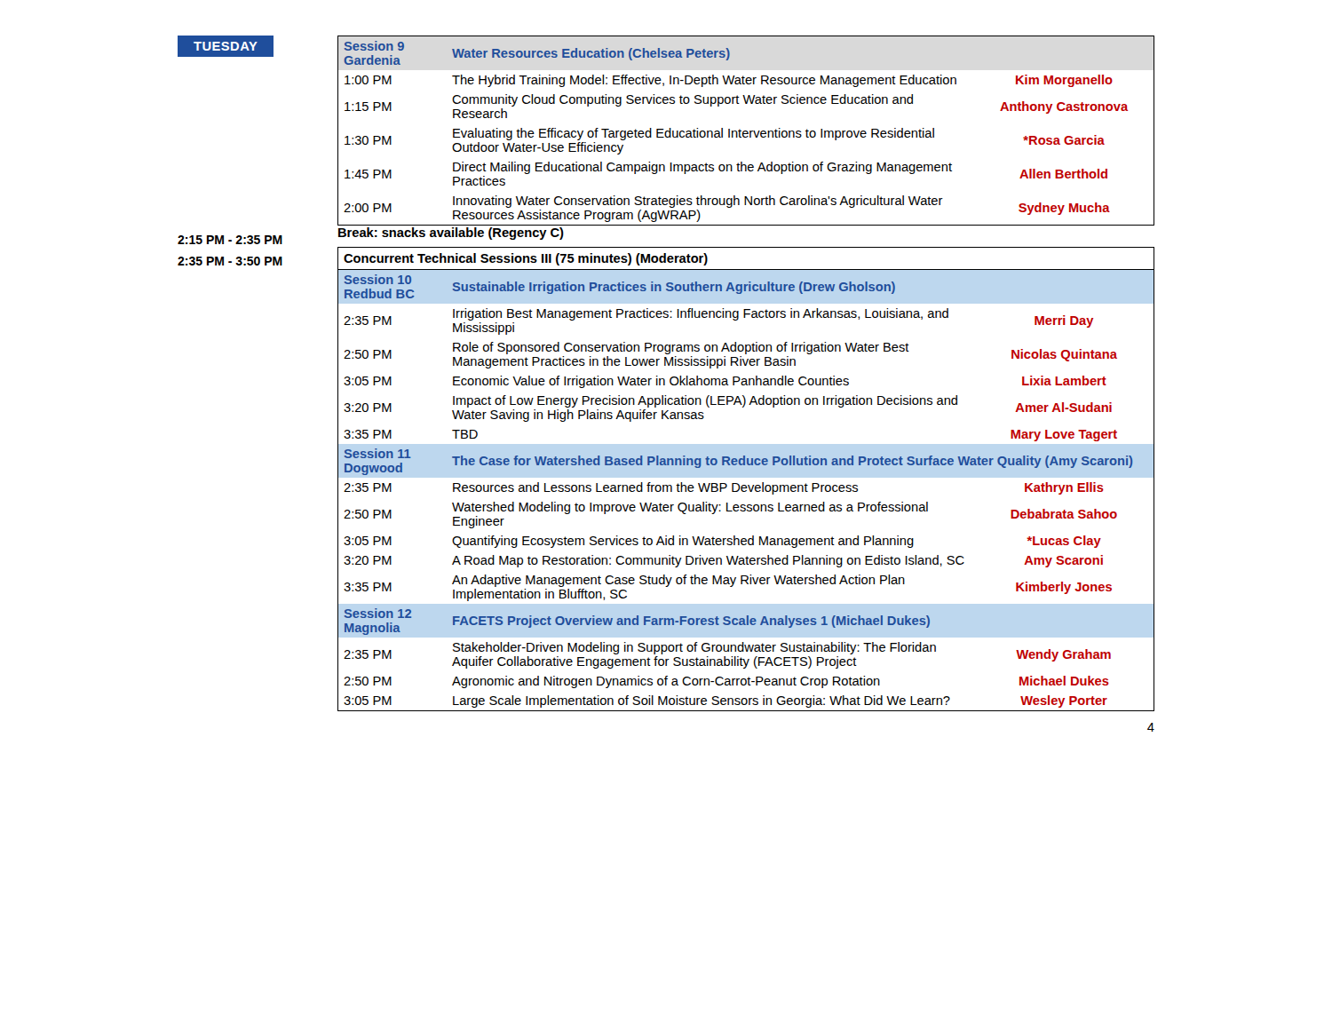| TUESDAY | / Session 9 Gardenia / Water Resources Education (Chelsea Peters) / / 1:00 PM / The Hybrid Training Model: Effective, In-Depth Water Resource Management Education / Kim Morganello / / 1:15 PM / Community Cloud Computing Services to Support Water Science Education and Research / Anthony Castronova / / 1:30 PM / Evaluating the Efficacy of Targeted Educational Interventions to Improve Residential Outdoor Water-Use Efficiency / * Rosa Garcia / / 1:45 PM / Direct Mailing Educational Campaign Impacts on the Adoption of Grazing Management Practices / Allen Berthold / / 2:00 PM / Innovating Water Conservation Strategies through North Carolina's Agricultural Water Resources Assistance Program (AgWRAP) / Sydney Mucha / |
| 2:15 PM - 2:35 PM | Break: snacks available (Regency C) |
| 2:35 PM - 3:50 PM | Concurrent Technical Sessions III (75 minutes) (Moderator) / Session 10 Redbud BC / Sustainable Irrigation Practices in Southern Agriculture (Drew Gholson) / / 2:35 PM / Irrigation Best Management Practices: Influencing Factors in Arkansas, Louisiana, and Mississippi / Merri Day / / 2:50 PM / Role of Sponsored Conservation Programs on Adoption of Irrigation Water Best Management Practices in the Lower Mississippi River Basin / Nicolas Quintana / / 3:05 PM / Economic Value of Irrigation Water in Oklahoma Panhandle Counties / Lixia Lambert / / 3:20 PM / Impact of Low Energy Precision Application (LEPA) Adoption on Irrigation Decisions and Water Saving in High Plains Aquifer Kansas / Amer Al-Sudani / / 3:35 PM / TBD / Mary Love Tagert / / Session 11 Dogwood / The Case for Watershed Based Planning to Reduce Pollution and Protect Surface Water Quality (Amy Scaroni) / / 2:35 PM / Resources and Lessons Learned from the WBP Development Process / Kathryn Ellis / / 2:50 PM / Watershed Modeling to Improve Water Quality: Lessons Learned as a Professional Engineer / Debabrata Sahoo / / 3:05 PM / Quantifying Ecosystem Services to Aid in Watershed Management and Planning / * Lucas Clay / / 3:20 PM / A Road Map to Restoration: Community Driven Watershed Planning on Edisto Island, SC / Amy Scaroni / / 3:35 PM / An Adaptive Management Case Study of the May River Watershed Action Plan Implementation in Bluffton, SC / Kimberly Jones / / Session 12 Magnolia / FACETS Project Overview and Farm-Forest Scale Analyses 1 (Michael Dukes) / / 2:35 PM / Stakeholder-Driven Modeling in Support of Groundwater Sustainability: The Floridan Aquifer Collaborative Engagement for Sustainability (FACETS) Project / Wendy Graham / / 2:50 PM / Agronomic and Nitrogen Dynamics of a Corn-Carrot-Peanut Crop Rotation / Michael Dukes / / 3:05 PM / Large Scale Implementation of Soil Moisture Sensors in Georgia: What Did We Learn? / Wesley Porter / |
4